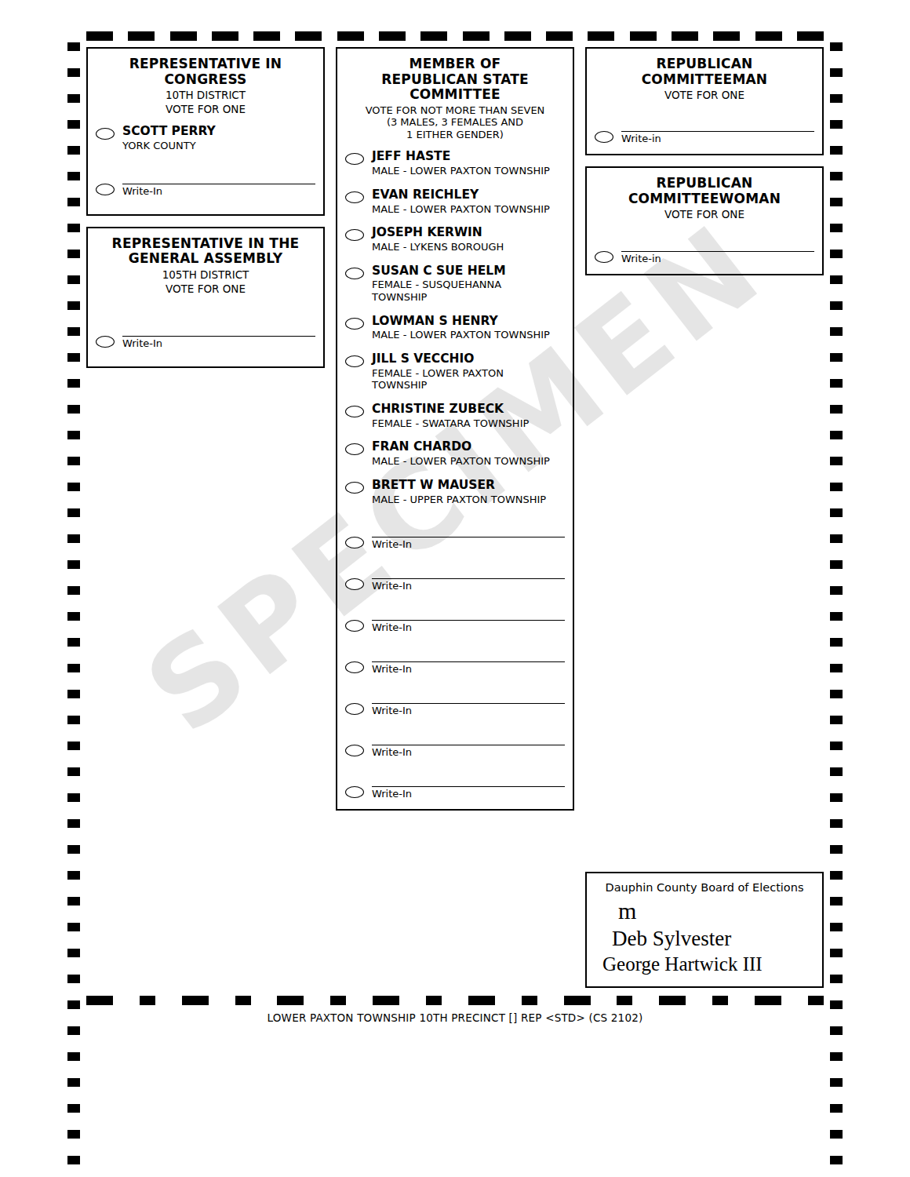SPECIMEN
REPRESENTATIVE IN CONGRESS
10TH DISTRICT
VOTE FOR ONE
SCOTT PERRY
YORK COUNTY
Write-In
REPRESENTATIVE IN THE
GENERAL ASSEMBLY
105TH DISTRICT
VOTE FOR ONE
Write-In
MEMBER OF
REPUBLICAN STATE
COMMITTEE
VOTE FOR NOT MORE THAN SEVEN
(3 MALES, 3 FEMALES AND
1 EITHER GENDER)
JEFF HASTE
MALE - LOWER PAXTON TOWNSHIP
EVAN REICHLEY
MALE - LOWER PAXTON TOWNSHIP
JOSEPH KERWIN
MALE - LYKENS BOROUGH
SUSAN C SUE HELM
FEMALE - SUSQUEHANNA
TOWNSHIP
LOWMAN S HENRY
MALE - LOWER PAXTON TOWNSHIP
JILL S VECCHIO
FEMALE - LOWER PAXTON
TOWNSHIP
CHRISTINE ZUBECK
FEMALE - SWATARA TOWNSHIP
FRAN CHARDO
MALE - LOWER PAXTON TOWNSHIP
BRETT W MAUSER
MALE - UPPER PAXTON TOWNSHIP
Write-In
Write-In
Write-In
Write-In
Write-In
Write-In
Write-In
REPUBLICAN COMMITTEEMAN
VOTE FOR ONE
Write-in
REPUBLICAN
COMMITTEEWOMAN
VOTE FOR ONE
Write-in
Dauphin County Board of Elections
m
Deb Sylvester
George Hartwick III
LOWER PAXTON TOWNSHIP 10TH PRECINCT [] REP <STD> (CS 2102)